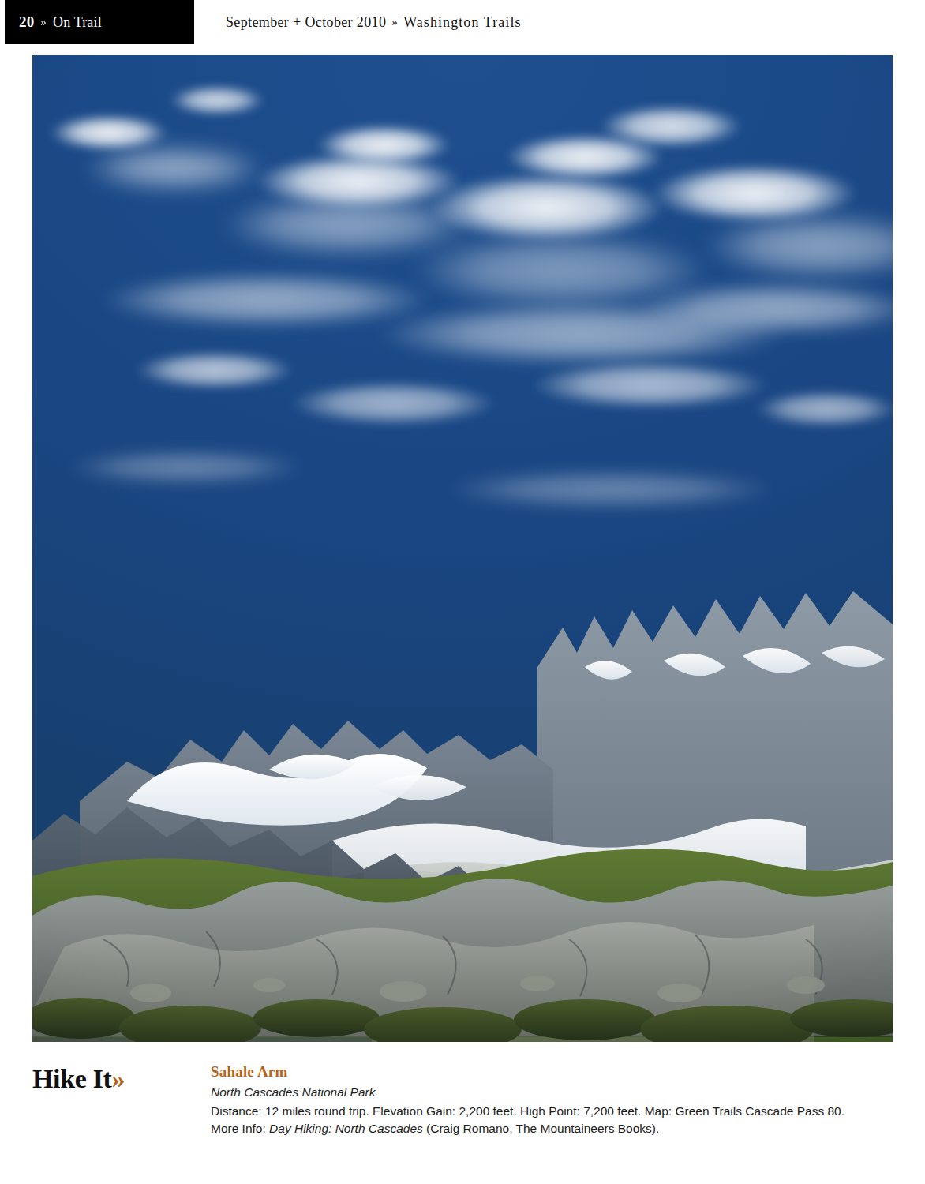20 » On Trail
September + October 2010 » Washington Trails
Hike It»
Sahale Arm
North Cascades National Park
Distance: 12 miles round trip. Elevation Gain: 2,200 feet. High Point: 7,200 feet. Map: Green Trails Cascade Pass 80.
More Info: Day Hiking: North Cascades (Craig Romano, The Mountaineers Books).